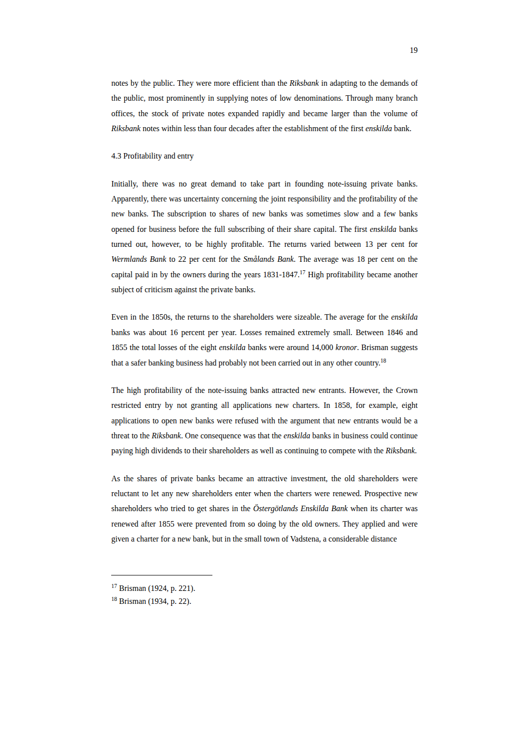19
notes by the public. They were more efficient than the Riksbank in adapting to the demands of the public, most prominently in supplying notes of low denominations. Through many branch offices, the stock of private notes expanded rapidly and became larger than the volume of Riksbank notes within less than four decades after the establishment of the first enskilda bank.
4.3 Profitability and entry
Initially, there was no great demand to take part in founding note-issuing private banks. Apparently, there was uncertainty concerning the joint responsibility and the profitability of the new banks. The subscription to shares of new banks was sometimes slow and a few banks opened for business before the full subscribing of their share capital. The first enskilda banks turned out, however, to be highly profitable. The returns varied between 13 per cent for Wermlands Bank to 22 per cent for the Smålands Bank. The average was 18 per cent on the capital paid in by the owners during the years 1831-1847.17 High profitability became another subject of criticism against the private banks.
Even in the 1850s, the returns to the shareholders were sizeable. The average for the enskilda banks was about 16 percent per year. Losses remained extremely small. Between 1846 and 1855 the total losses of the eight enskilda banks were around 14,000 kronor. Brisman suggests that a safer banking business had probably not been carried out in any other country.18
The high profitability of the note-issuing banks attracted new entrants. However, the Crown restricted entry by not granting all applications new charters. In 1858, for example, eight applications to open new banks were refused with the argument that new entrants would be a threat to the Riksbank. One consequence was that the enskilda banks in business could continue paying high dividends to their shareholders as well as continuing to compete with the Riksbank.
As the shares of private banks became an attractive investment, the old shareholders were reluctant to let any new shareholders enter when the charters were renewed. Prospective new shareholders who tried to get shares in the Östergötlands Enskilda Bank when its charter was renewed after 1855 were prevented from so doing by the old owners. They applied and were given a charter for a new bank, but in the small town of Vadstena, a considerable distance
17 Brisman (1924, p. 221).
18 Brisman (1934, p. 22).